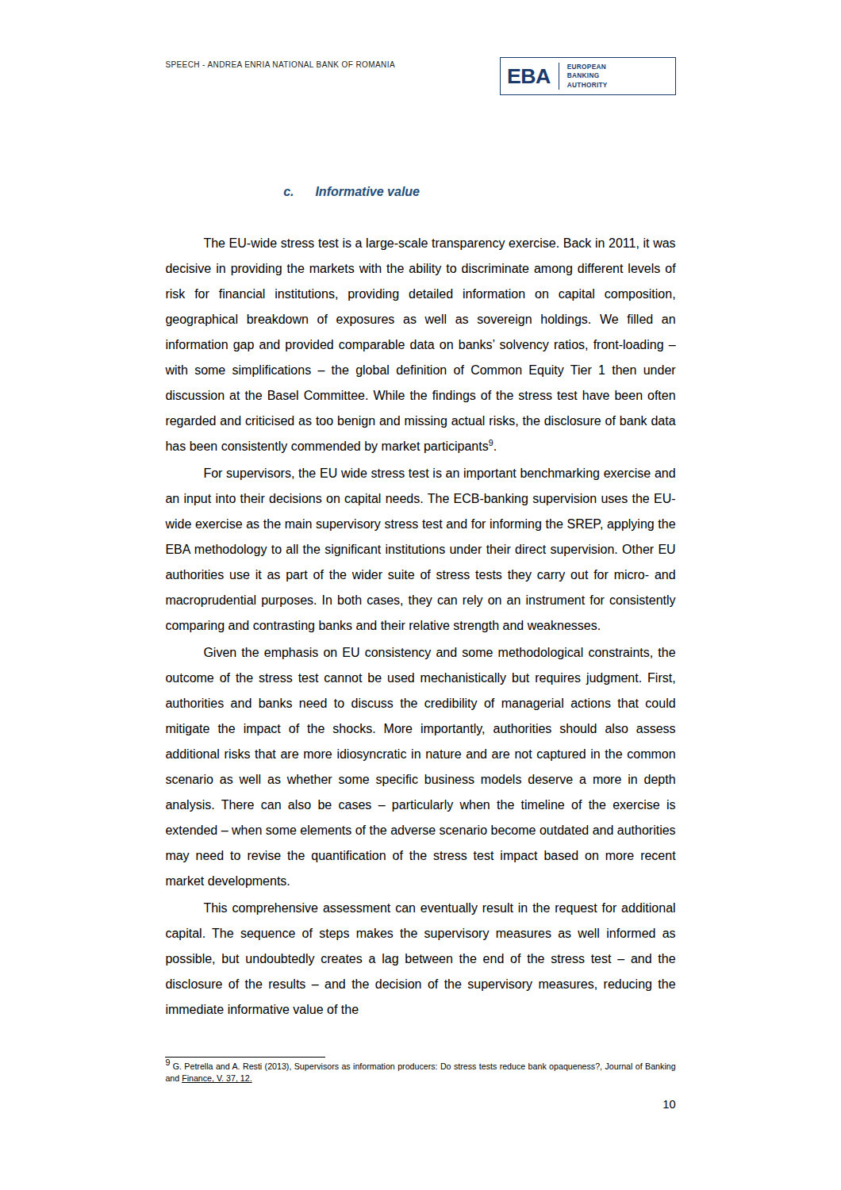Speech - Andrea Enria National Bank of Romania
EBA
EUROPEAN
BANKING
AUTHORITY
c. Informative value
The EU-wide stress test is a large-scale transparency exercise. Back in 2011, it was decisive in providing the markets with the ability to discriminate among different levels of risk for financial institutions, providing detailed information on capital composition, geographical breakdown of exposures as well as sovereign holdings. We filled an information gap and provided comparable data on banks’ solvency ratios, front-loading – with some simplifications – the global definition of Common Equity Tier 1 then under discussion at the Basel Committee. While the findings of the stress test have been often regarded and criticised as too benign and missing actual risks, the disclosure of bank data has been consistently commended by market participants9.
For supervisors, the EU wide stress test is an important benchmarking exercise and an input into their decisions on capital needs. The ECB-banking supervision uses the EU-wide exercise as the main supervisory stress test and for informing the SREP, applying the EBA methodology to all the significant institutions under their direct supervision. Other EU authorities use it as part of the wider suite of stress tests they carry out for micro- and macroprudential purposes. In both cases, they can rely on an instrument for consistently comparing and contrasting banks and their relative strength and weaknesses.
Given the emphasis on EU consistency and some methodological constraints, the outcome of the stress test cannot be used mechanistically but requires judgment. First, authorities and banks need to discuss the credibility of managerial actions that could mitigate the impact of the shocks. More importantly, authorities should also assess additional risks that are more idiosyncratic in nature and are not captured in the common scenario as well as whether some specific business models deserve a more in depth analysis. There can also be cases – particularly when the timeline of the exercise is extended – when some elements of the adverse scenario become outdated and authorities may need to revise the quantification of the stress test impact based on more recent market developments.
This comprehensive assessment can eventually result in the request for additional capital. The sequence of steps makes the supervisory measures as well informed as possible, but undoubtedly creates a lag between the end of the stress test – and the disclosure of the results – and the decision of the supervisory measures, reducing the immediate informative value of the
9 G. Petrella and A. Resti (2013), Supervisors as information producers: Do stress tests reduce bank opaqueness?, Journal of Banking and Finance, V. 37, 12.
10